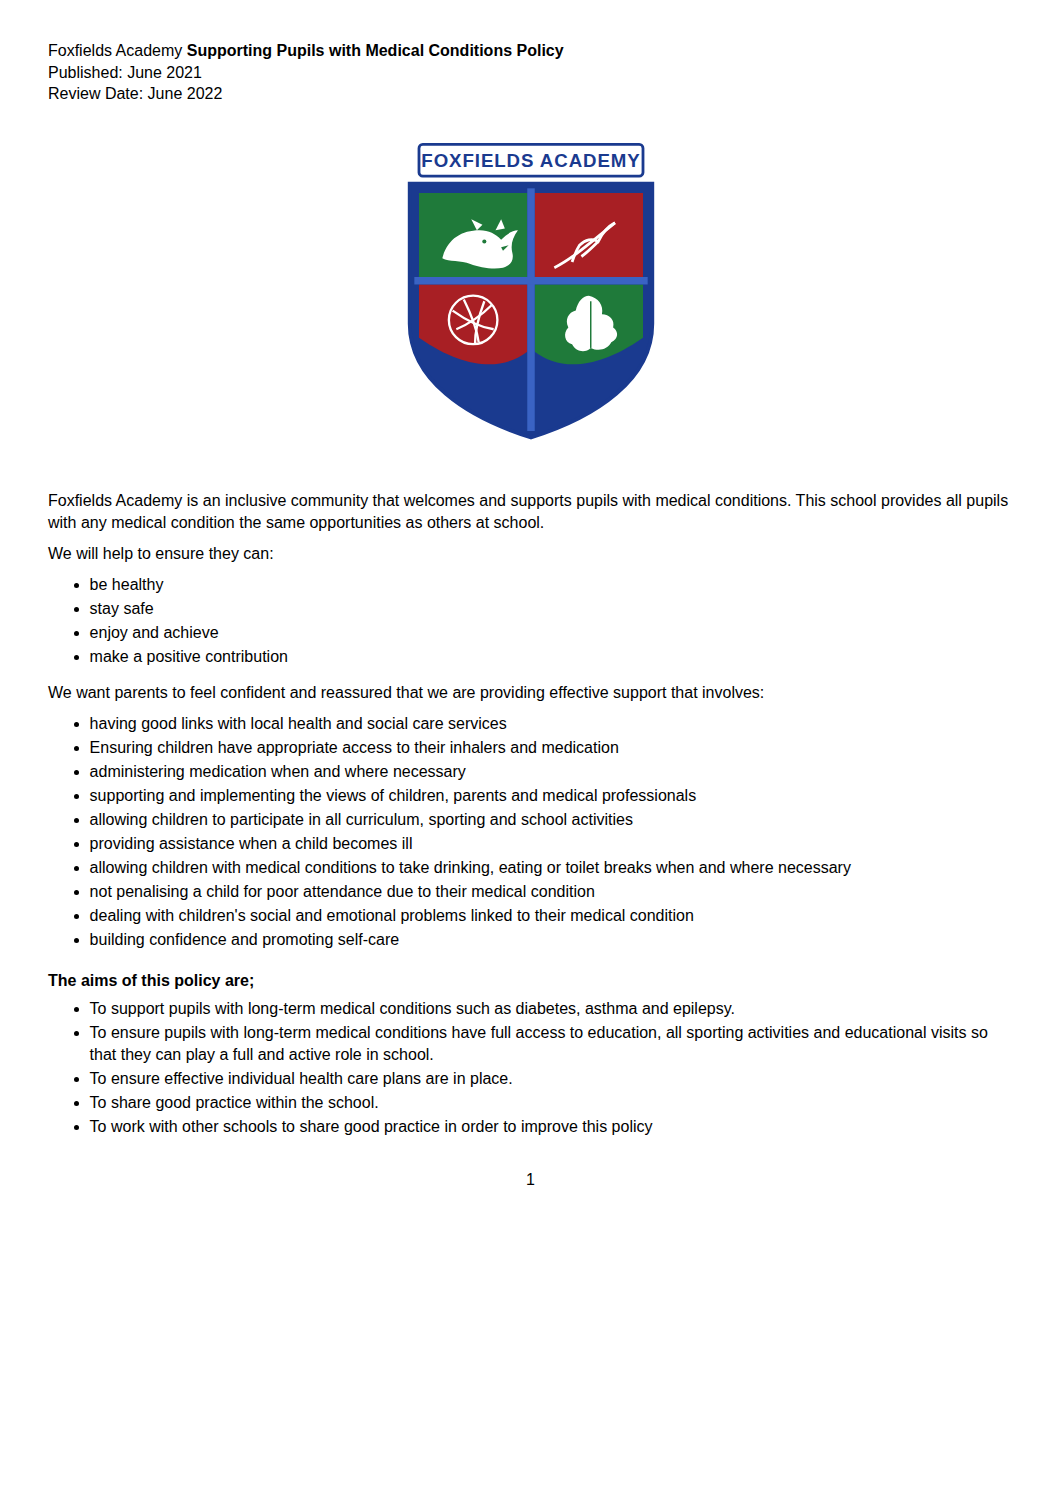Foxfields Academy Supporting Pupils with Medical Conditions Policy
Published: June 2021
Review Date: June 2022
FOXFIELDS ACADEMY
Foxfields Academy is an inclusive community that welcomes and supports pupils with medical conditions. This school provides all pupils with any medical condition the same opportunities as others at school.
We will help to ensure they can:
be healthy
stay safe
enjoy and achieve
make a positive contribution
We want parents to feel confident and reassured that we are providing effective support that involves:
having good links with local health and social care services
Ensuring children have appropriate access to their inhalers and medication
administering medication when and where necessary
supporting and implementing the views of children, parents and medical professionals
allowing children to participate in all curriculum, sporting and school activities
providing assistance when a child becomes ill
allowing children with medical conditions to take drinking, eating or toilet breaks when and where necessary
not penalising a child for poor attendance due to their medical condition
dealing with children's social and emotional problems linked to their medical condition
building confidence and promoting self-care
The aims of this policy are;
To support pupils with long-term medical conditions such as diabetes, asthma and epilepsy.
To ensure pupils with long-term medical conditions have full access to education, all sporting activities and educational visits so that they can play a full and active role in school.
To ensure effective individual health care plans are in place.
To share good practice within the school.
To work with other schools to share good practice in order to improve this policy
1